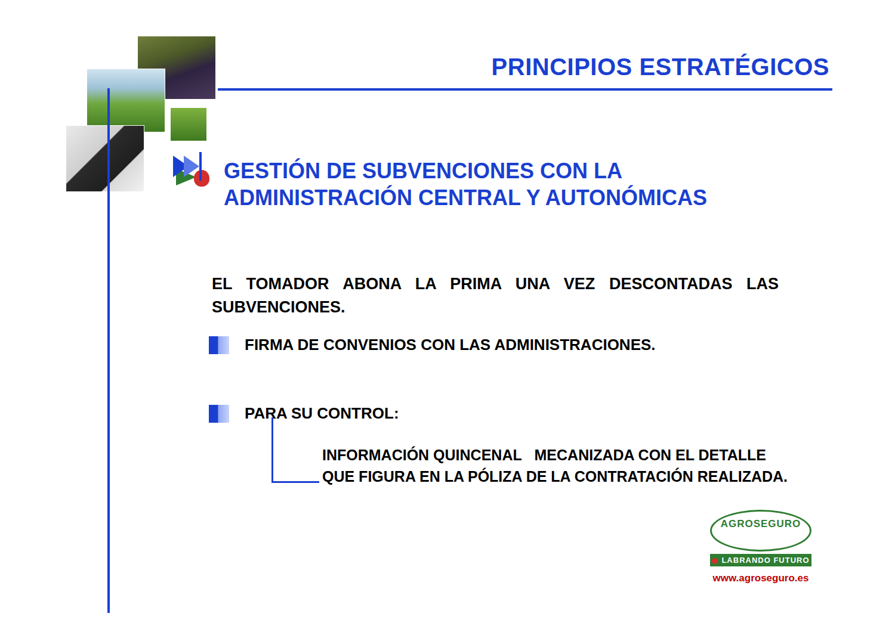PRINCIPIOS ESTRATÉGICOS
GESTIÓN DE SUBVENCIONES CON LA ADMINISTRACIÓN CENTRAL Y AUTONÓMICAS
EL TOMADOR ABONA LA PRIMA UNA VEZ DESCONTADAS LAS SUBVENCIONES.
FIRMA DE CONVENIOS CON LAS ADMINISTRACIONES.
PARA SU CONTROL:
INFORMACIÓN QUINCENAL MECANIZADA CON EL DETALLE QUE FIGURA EN LA PÓLIZA DE LA CONTRATACIÓN REALIZADA.
AGROSEGURO
LABRANDO FUTURO
www.agroseguro.es